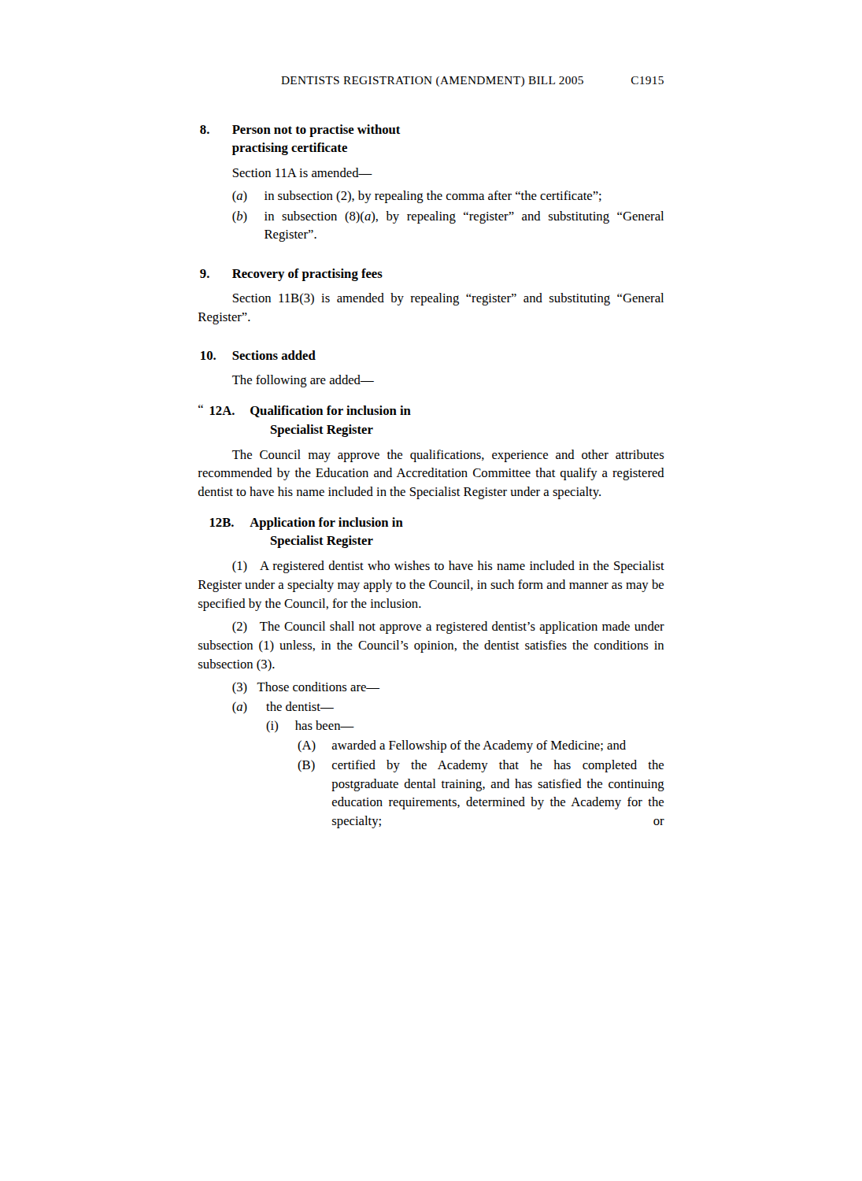DENTISTS REGISTRATION (AMENDMENT) BILL 2005 C1915
8. Person not to practise without practising certificate
Section 11A is amended—
(a) in subsection (2), by repealing the comma after “the certificate”;
(b) in subsection (8)(a), by repealing “register” and substituting “General Register”.
9. Recovery of practising fees
Section 11B(3) is amended by repealing “register” and substituting “General Register”.
10. Sections added
The following are added—
“ 12A. Qualification for inclusion in Specialist Register
The Council may approve the qualifications, experience and other attributes recommended by the Education and Accreditation Committee that qualify a registered dentist to have his name included in the Specialist Register under a specialty.
12B. Application for inclusion in Specialist Register
(1) A registered dentist who wishes to have his name included in the Specialist Register under a specialty may apply to the Council, in such form and manner as may be specified by the Council, for the inclusion.
(2) The Council shall not approve a registered dentist’s application made under subsection (1) unless, in the Council’s opinion, the dentist satisfies the conditions in subsection (3).
(3) Those conditions are—
(a) the dentist—
(i) has been—
(A) awarded a Fellowship of the Academy of Medicine; and
(B) certified by the Academy that he has completed the postgraduate dental training, and has satisfied the continuing education requirements, determined by the Academy for the specialty; or